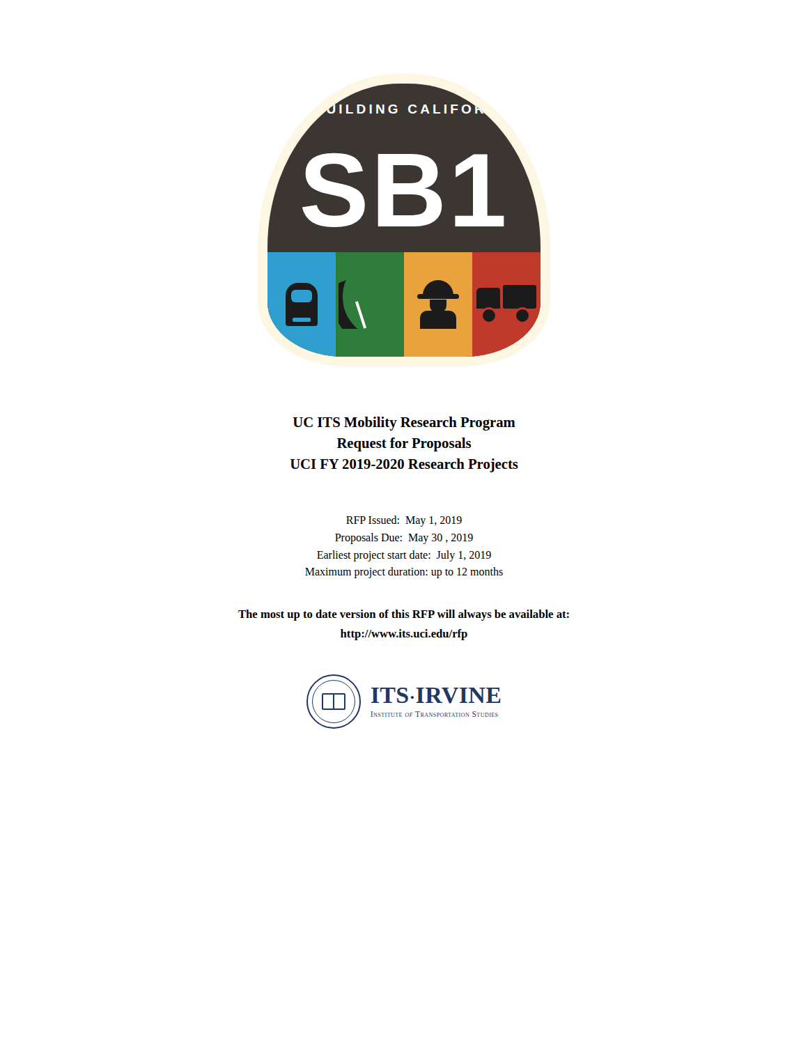Rebuilding California
SB1
UC ITS Mobility Research Program
Request for Proposals
UCI FY 2019-2020 Research Projects
RFP Issued: May 1, 2019
Proposals Due: May 30 , 2019
Earliest project start date: July 1, 2019
Maximum project duration: up to 12 months
The most up to date version of this RFP will always be available at:
http://www.its.uci.edu/rfp
ITS·IRVINE
Institute of Transportation Studies